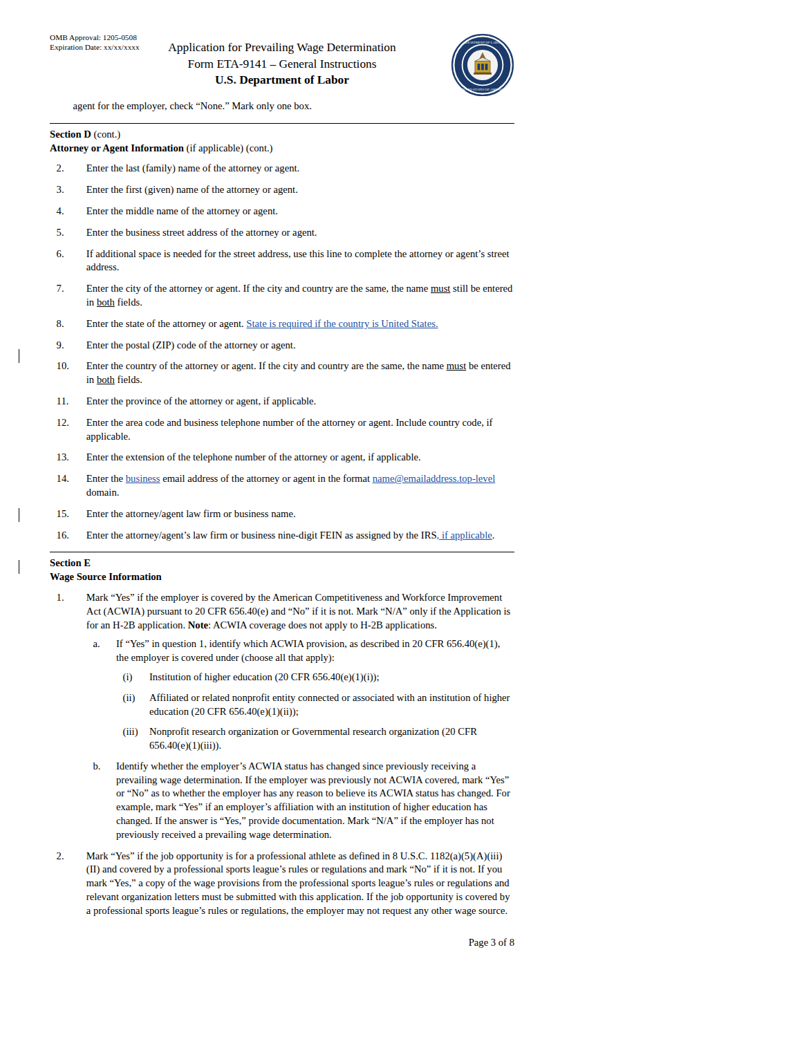OMB Approval: 1205-0508
Expiration Date: xx/xx/xxxx
DEPARTMENT OF LABOR UNITED STATES OF AMERICA
Application for Prevailing Wage Determination
Form ETA-9141 – General Instructions
U.S. Department of Labor
agent for the employer, check “None.” Mark only one box.
Section D (cont.)
Attorney or Agent Information (if applicable) (cont.)
2. Enter the last (family) name of the attorney or agent.
3. Enter the first (given) name of the attorney or agent.
4. Enter the middle name of the attorney or agent.
5. Enter the business street address of the attorney or agent.
6. If additional space is needed for the street address, use this line to complete the attorney or agent’s street address.
7. Enter the city of the attorney or agent. If the city and country are the same, the name must still be entered in both fields.
8. Enter the state of the attorney or agent. State is required if the country is United States.
9. Enter the postal (ZIP) code of the attorney or agent.
10. Enter the country of the attorney or agent. If the city and country are the same, the name must be entered in both fields.
11. Enter the province of the attorney or agent, if applicable.
12. Enter the area code and business telephone number of the attorney or agent. Include country code, if applicable.
13. Enter the extension of the telephone number of the attorney or agent, if applicable.
14. Enter the business email address of the attorney or agent in the format name@emailaddress.top-level domain.
15. Enter the attorney/agent law firm or business name.
16. Enter the attorney/agent’s law firm or business nine-digit FEIN as assigned by the IRS, if applicable.
Section E
Wage Source Information
1. Mark “Yes” if the employer is covered by the American Competitiveness and Workforce Improvement Act (ACWIA) pursuant to 20 CFR 656.40(e) and “No” if it is not. Mark “N/A” only if the Application is for an H-2B application. Note: ACWIA coverage does not apply to H-2B applications.
a. If “Yes” in question 1, identify which ACWIA provision, as described in 20 CFR 656.40(e)(1), the employer is covered under (choose all that apply):
(i) Institution of higher education (20 CFR 656.40(e)(1)(i));
(ii) Affiliated or related nonprofit entity connected or associated with an institution of higher education (20 CFR 656.40(e)(1)(ii));
(iii) Nonprofit research organization or Governmental research organization (20 CFR 656.40(e)(1)(iii)).
b. Identify whether the employer’s ACWIA status has changed since previously receiving a prevailing wage determination. If the employer was previously not ACWIA covered, mark “Yes” or “No” as to whether the employer has any reason to believe its ACWIA status has changed. For example, mark “Yes” if an employer’s affiliation with an institution of higher education has changed. If the answer is “Yes,” provide documentation. Mark “N/A” if the employer has not previously received a prevailing wage determination.
2. Mark “Yes” if the job opportunity is for a professional athlete as defined in 8 U.S.C. 1182(a)(5)(A)(iii)(II) and covered by a professional sports league’s rules or regulations and mark “No” if it is not. If you mark “Yes,” a copy of the wage provisions from the professional sports league’s rules or regulations and relevant organization letters must be submitted with this application. If the job opportunity is covered by a professional sports league’s rules or regulations, the employer may not request any other wage source.
Page 3 of 8